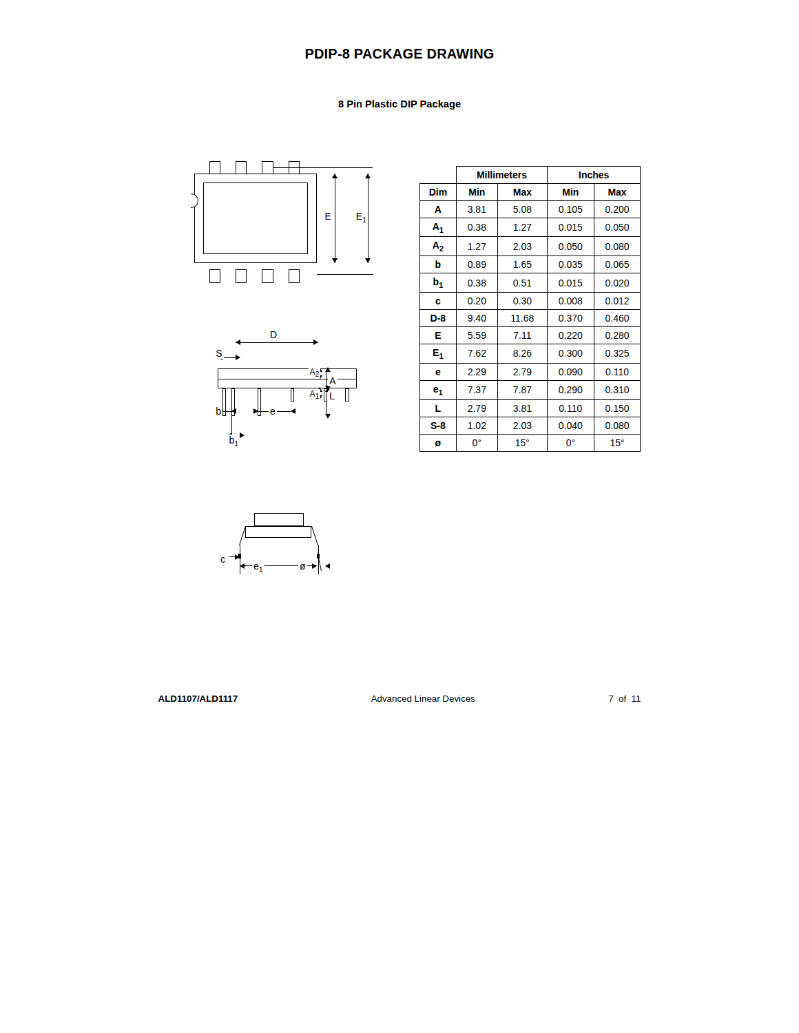PDIP-8 PACKAGE DRAWING
8 Pin Plastic DIP Package
E E1
D
S
A2
A
A1
L
b
e
b1
c
e1
ø
| | Millimeters | Inches |
| --- | --- | --- |
| Dim | Min | Max | Min | Max |
| A | 3.81 | 5.08 | 0.105 | 0.200 |
| A 1 | 0.38 | 1.27 | 0.015 | 0.050 |
| A 2 | 1.27 | 2.03 | 0.050 | 0.080 |
| b | 0.89 | 1.65 | 0.035 | 0.065 |
| b 1 | 0.38 | 0.51 | 0.015 | 0.020 |
| c | 0.20 | 0.30 | 0.008 | 0.012 |
| D-8 | 9.40 | 11.68 | 0.370 | 0.460 |
| E | 5.59 | 7.11 | 0.220 | 0.280 |
| E 1 | 7.62 | 8.26 | 0.300 | 0.325 |
| e | 2.29 | 2.79 | 0.090 | 0.110 |
| e 1 | 7.37 | 7.87 | 0.290 | 0.310 |
| L | 2.79 | 3.81 | 0.110 | 0.150 |
| S-8 | 1.02 | 2.03 | 0.040 | 0.080 |
| ø | 0° | 15° | 0° | 15° |
ALD1107/ALD1117 Advanced Linear Devices 7 of 11